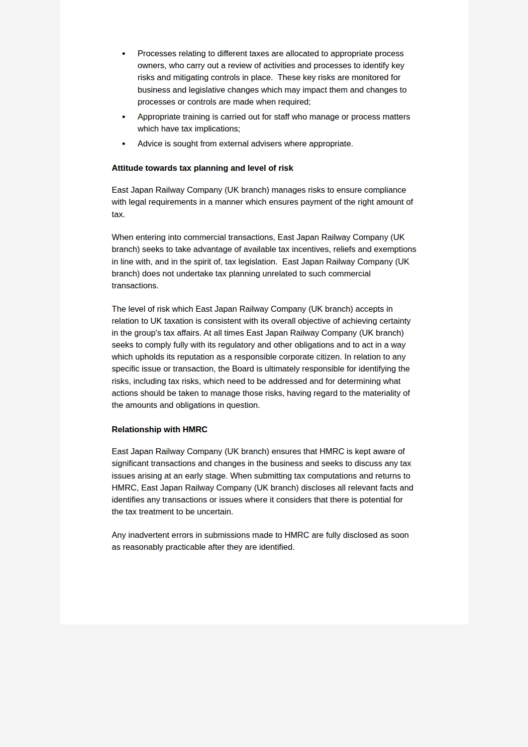Processes relating to different taxes are allocated to appropriate process owners, who carry out a review of activities and processes to identify key risks and mitigating controls in place. These key risks are monitored for business and legislative changes which may impact them and changes to processes or controls are made when required;
Appropriate training is carried out for staff who manage or process matters which have tax implications;
Advice is sought from external advisers where appropriate.
Attitude towards tax planning and level of risk
East Japan Railway Company (UK branch) manages risks to ensure compliance with legal requirements in a manner which ensures payment of the right amount of tax.
When entering into commercial transactions, East Japan Railway Company (UK branch) seeks to take advantage of available tax incentives, reliefs and exemptions in line with, and in the spirit of, tax legislation. East Japan Railway Company (UK branch) does not undertake tax planning unrelated to such commercial transactions.
The level of risk which East Japan Railway Company (UK branch) accepts in relation to UK taxation is consistent with its overall objective of achieving certainty in the group's tax affairs. At all times East Japan Railway Company (UK branch) seeks to comply fully with its regulatory and other obligations and to act in a way which upholds its reputation as a responsible corporate citizen. In relation to any specific issue or transaction, the Board is ultimately responsible for identifying the risks, including tax risks, which need to be addressed and for determining what actions should be taken to manage those risks, having regard to the materiality of the amounts and obligations in question.
Relationship with HMRC
East Japan Railway Company (UK branch) ensures that HMRC is kept aware of significant transactions and changes in the business and seeks to discuss any tax issues arising at an early stage. When submitting tax computations and returns to HMRC, East Japan Railway Company (UK branch) discloses all relevant facts and identifies any transactions or issues where it considers that there is potential for the tax treatment to be uncertain.
Any inadvertent errors in submissions made to HMRC are fully disclosed as soon as reasonably practicable after they are identified.